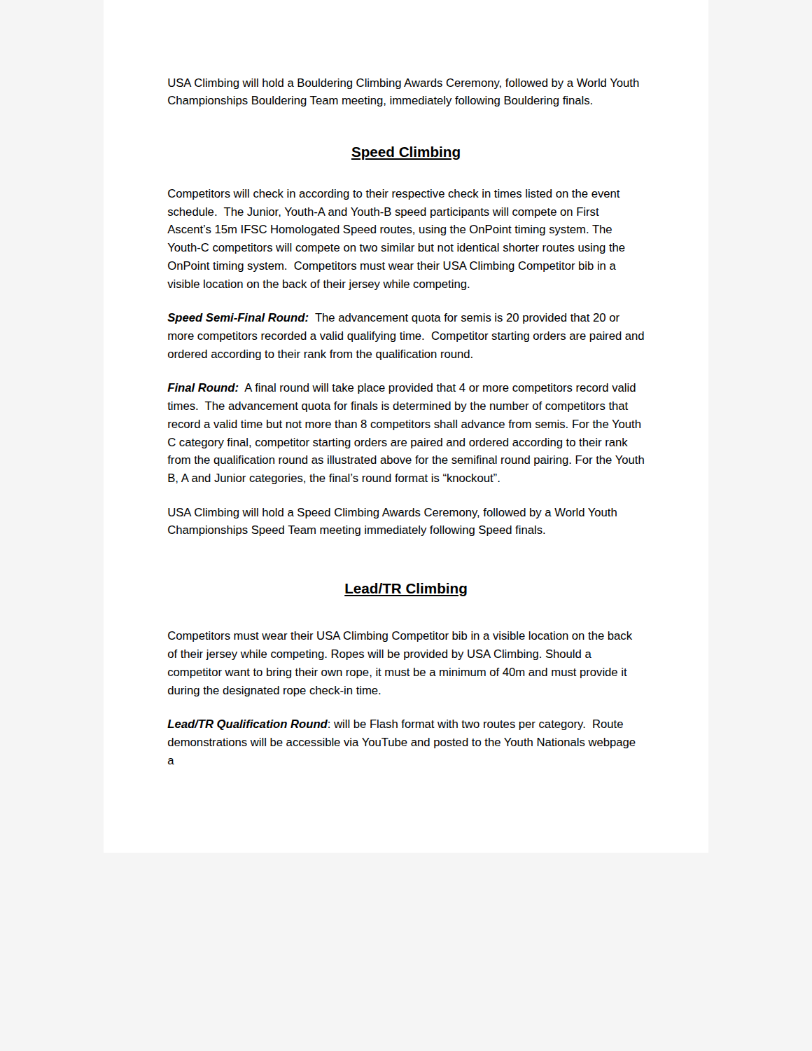USA Climbing will hold a Bouldering Climbing Awards Ceremony, followed by a World Youth Championships Bouldering Team meeting, immediately following Bouldering finals.
Speed Climbing
Competitors will check in according to their respective check in times listed on the event schedule. The Junior, Youth-A and Youth-B speed participants will compete on First Ascent’s 15m IFSC Homologated Speed routes, using the OnPoint timing system. The Youth-C competitors will compete on two similar but not identical shorter routes using the OnPoint timing system. Competitors must wear their USA Climbing Competitor bib in a visible location on the back of their jersey while competing.
Speed Semi-Final Round: The advancement quota for semis is 20 provided that 20 or more competitors recorded a valid qualifying time. Competitor starting orders are paired and ordered according to their rank from the qualification round.
Final Round: A final round will take place provided that 4 or more competitors record valid times. The advancement quota for finals is determined by the number of competitors that record a valid time but not more than 8 competitors shall advance from semis. For the Youth C category final, competitor starting orders are paired and ordered according to their rank from the qualification round as illustrated above for the semifinal round pairing. For the Youth B, A and Junior categories, the final’s round format is “knockout”.
USA Climbing will hold a Speed Climbing Awards Ceremony, followed by a World Youth Championships Speed Team meeting immediately following Speed finals.
Lead/TR Climbing
Competitors must wear their USA Climbing Competitor bib in a visible location on the back of their jersey while competing. Ropes will be provided by USA Climbing. Should a competitor want to bring their own rope, it must be a minimum of 40m and must provide it during the designated rope check-in time.
Lead/TR Qualification Round: will be Flash format with two routes per category. Route demonstrations will be accessible via YouTube and posted to the Youth Nationals webpage a